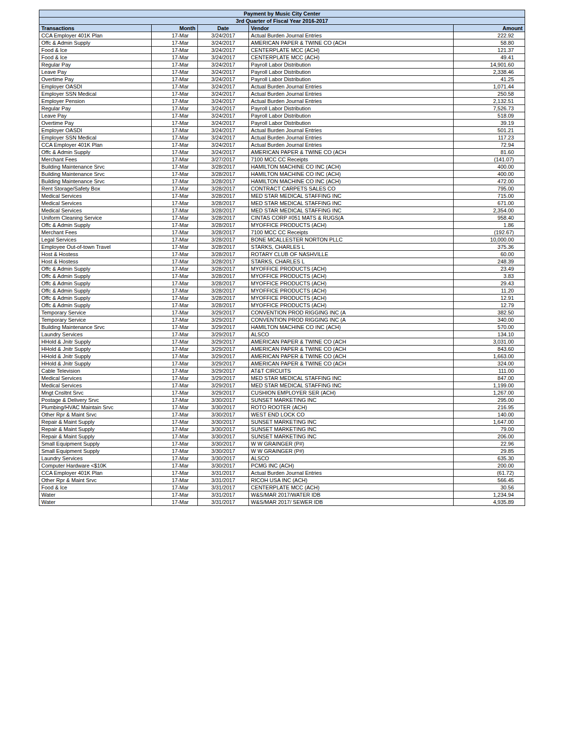Payment by Music City Center, 3rd Quarter of Fiscal Year 2016-2017
| Payment by Music City Center |
| 3rd Quarter of Fiscal Year 2016-2017 |
| Transactions | Month | Date | Vendor | Amount |
| CCA Employer 401K Plan | 17-Mar | 3/24/2017 | Actual Burden Journal Entries | 222.92 |
| Offc & Admin Supply | 17-Mar | 3/24/2017 | AMERICAN PAPER & TWINE CO (ACH | 58.80 |
| Food & Ice | 17-Mar | 3/24/2017 | CENTERPLATE MCC (ACH) | 121.37 |
| Food & Ice | 17-Mar | 3/24/2017 | CENTERPLATE MCC (ACH) | 49.41 |
| Regular Pay | 17-Mar | 3/24/2017 | Payroll Labor Distribution | 14,901.60 |
| Leave Pay | 17-Mar | 3/24/2017 | Payroll Labor Distribution | 2,338.46 |
| Overtime Pay | 17-Mar | 3/24/2017 | Payroll Labor Distribution | 41.25 |
| Employer OASDI | 17-Mar | 3/24/2017 | Actual Burden Journal Entries | 1,071.44 |
| Employer SSN Medical | 17-Mar | 3/24/2017 | Actual Burden Journal Entries | 250.58 |
| Employer Pension | 17-Mar | 3/24/2017 | Actual Burden Journal Entries | 2,132.51 |
| Regular Pay | 17-Mar | 3/24/2017 | Payroll Labor Distribution | 7,526.73 |
| Leave Pay | 17-Mar | 3/24/2017 | Payroll Labor Distribution | 518.09 |
| Overtime Pay | 17-Mar | 3/24/2017 | Payroll Labor Distribution | 39.19 |
| Employer OASDI | 17-Mar | 3/24/2017 | Actual Burden Journal Entries | 501.21 |
| Employer SSN Medical | 17-Mar | 3/24/2017 | Actual Burden Journal Entries | 117.23 |
| CCA Employer 401K Plan | 17-Mar | 3/24/2017 | Actual Burden Journal Entries | 72.94 |
| Offc & Admin Supply | 17-Mar | 3/24/2017 | AMERICAN PAPER & TWINE CO (ACH | 81.60 |
| Merchant Fees | 17-Mar | 3/27/2017 | 7100 MCC CC Receipts | (141.07) |
| Building Maintenance Srvc | 17-Mar | 3/28/2017 | HAMILTON MACHINE CO INC (ACH) | 400.00 |
| Building Maintenance Srvc | 17-Mar | 3/28/2017 | HAMILTON MACHINE CO INC (ACH) | 400.00 |
| Building Maintenance Srvc | 17-Mar | 3/28/2017 | HAMILTON MACHINE CO INC (ACH) | 472.00 |
| Rent Storage/Safety Box | 17-Mar | 3/28/2017 | CONTRACT CARPETS SALES CO | 795.00 |
| Medical Services | 17-Mar | 3/28/2017 | MED STAR MEDICAL STAFFING INC | 715.00 |
| Medical Services | 17-Mar | 3/28/2017 | MED STAR MEDICAL STAFFING INC | 671.00 |
| Medical Services | 17-Mar | 3/28/2017 | MED STAR MEDICAL STAFFING INC | 2,354.00 |
| Uniform Cleaning Service | 17-Mar | 3/28/2017 | CINTAS CORP #051 MATS & RUGS(A | 958.40 |
| Offc & Admin Supply | 17-Mar | 3/28/2017 | MYOFFICE PRODUCTS (ACH) | 1.86 |
| Merchant Fees | 17-Mar | 3/28/2017 | 7100 MCC CC Receipts | (192.67) |
| Legal Services | 17-Mar | 3/28/2017 | BONE MCALLESTER NORTON PLLC | 10,000.00 |
| Employee Out-of-town Travel | 17-Mar | 3/28/2017 | STARKS, CHARLES L | 375.36 |
| Host & Hostess | 17-Mar | 3/28/2017 | ROTARY CLUB OF NASHVILLE | 60.00 |
| Host & Hostess | 17-Mar | 3/28/2017 | STARKS, CHARLES L | 248.39 |
| Offc & Admin Supply | 17-Mar | 3/28/2017 | MYOFFICE PRODUCTS (ACH) | 23.49 |
| Offc & Admin Supply | 17-Mar | 3/28/2017 | MYOFFICE PRODUCTS (ACH) | 3.83 |
| Offc & Admin Supply | 17-Mar | 3/28/2017 | MYOFFICE PRODUCTS (ACH) | 29.43 |
| Offc & Admin Supply | 17-Mar | 3/28/2017 | MYOFFICE PRODUCTS (ACH) | 11.20 |
| Offc & Admin Supply | 17-Mar | 3/28/2017 | MYOFFICE PRODUCTS (ACH) | 12.91 |
| Offc & Admin Supply | 17-Mar | 3/28/2017 | MYOFFICE PRODUCTS (ACH) | 12.79 |
| Temporary Service | 17-Mar | 3/29/2017 | CONVENTION PROD RIGGING INC (A | 382.50 |
| Temporary Service | 17-Mar | 3/29/2017 | CONVENTION PROD RIGGING INC (A | 340.00 |
| Building Maintenance Srvc | 17-Mar | 3/29/2017 | HAMILTON MACHINE CO INC (ACH) | 570.00 |
| Laundry Services | 17-Mar | 3/29/2017 | ALSCO | 134.10 |
| HHold & Jnitr Supply | 17-Mar | 3/29/2017 | AMERICAN PAPER & TWINE CO (ACH | 3,031.00 |
| HHold & Jnitr Supply | 17-Mar | 3/29/2017 | AMERICAN PAPER & TWINE CO (ACH | 843.60 |
| HHold & Jnitr Supply | 17-Mar | 3/29/2017 | AMERICAN PAPER & TWINE CO (ACH | 1,663.00 |
| HHold & Jnitr Supply | 17-Mar | 3/29/2017 | AMERICAN PAPER & TWINE CO (ACH | 324.00 |
| Cable Television | 17-Mar | 3/29/2017 | AT&T CIRCUITS | 111.00 |
| Medical Services | 17-Mar | 3/29/2017 | MED STAR MEDICAL STAFFING INC | 847.00 |
| Medical Services | 17-Mar | 3/29/2017 | MED STAR MEDICAL STAFFING INC | 1,199.00 |
| Mngt Cnsltnt Srvc | 17-Mar | 3/29/2017 | CUSHION EMPLOYER SER (ACH) | 1,267.00 |
| Postage & Delivery Srvc | 17-Mar | 3/30/2017 | SUNSET MARKETING INC | 295.00 |
| Plumbing/HVAC Maintain Srvc | 17-Mar | 3/30/2017 | ROTO ROOTER (ACH) | 216.95 |
| Other Rpr & Maint Srvc | 17-Mar | 3/30/2017 | WEST END LOCK CO | 140.00 |
| Repair & Maint Supply | 17-Mar | 3/30/2017 | SUNSET MARKETING INC | 1,647.00 |
| Repair & Maint Supply | 17-Mar | 3/30/2017 | SUNSET MARKETING INC | 79.00 |
| Repair & Maint Supply | 17-Mar | 3/30/2017 | SUNSET MARKETING INC | 206.00 |
| Small Equipment Supply | 17-Mar | 3/30/2017 | W W GRAINGER (P#) | 22.96 |
| Small Equipment Supply | 17-Mar | 3/30/2017 | W W GRAINGER (P#) | 29.85 |
| Laundry Services | 17-Mar | 3/30/2017 | ALSCO | 635.30 |
| Computer Hardware <$10K | 17-Mar | 3/30/2017 | PCMG INC (ACH) | 200.00 |
| CCA Employer 401K Plan | 17-Mar | 3/31/2017 | Actual Burden Journal Entries | (61.72) |
| Other Rpr & Maint Srvc | 17-Mar | 3/31/2017 | RICOH USA INC (ACH) | 566.45 |
| Food & Ice | 17-Mar | 3/31/2017 | CENTERPLATE MCC (ACH) | 30.56 |
| Water | 17-Mar | 3/31/2017 | W&S/MAR 2017/WATER IDB | 1,234.94 |
| Water | 17-Mar | 3/31/2017 | W&S/MAR 2017/ SEWER IDB | 4,935.89 |